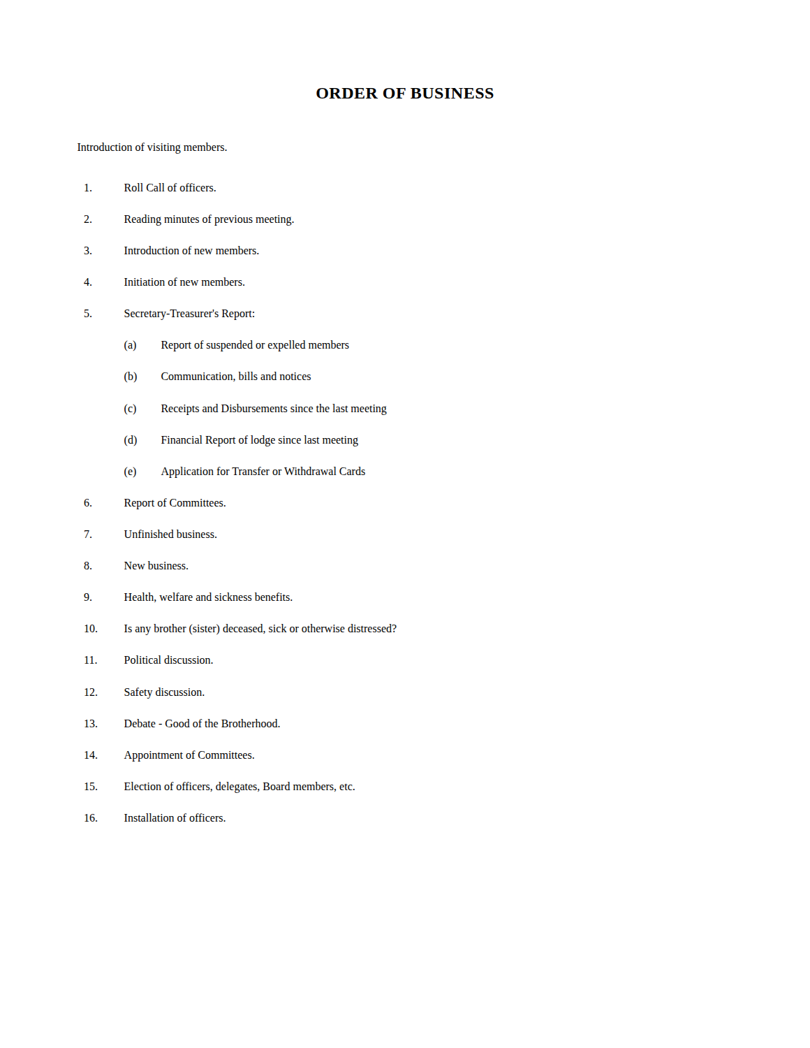ORDER OF BUSINESS
Introduction of visiting members.
Roll Call of officers.
Reading minutes of previous meeting.
Introduction of new members.
Initiation of new members.
Secretary-Treasurer's Report:
Report of suspended or expelled members
Communication, bills and notices
Receipts and Disbursements since the last meeting
Financial Report of lodge since last meeting
Application for Transfer or Withdrawal Cards
Report of Committees.
Unfinished business.
New business.
Health, welfare and sickness benefits.
Is any brother (sister) deceased, sick or otherwise distressed?
Political discussion.
Safety discussion.
Debate - Good of the Brotherhood.
Appointment of Committees.
Election of officers, delegates, Board members, etc.
Installation of officers.